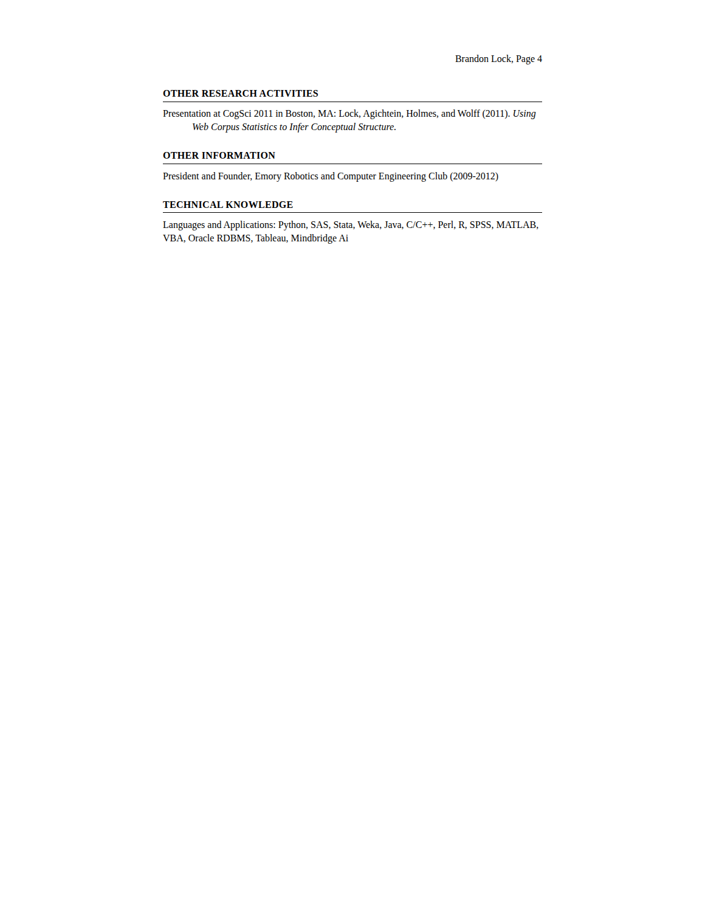Brandon Lock, Page 4
Other Research Activities
Presentation at CogSci 2011 in Boston, MA: Lock, Agichtein, Holmes, and Wolff (2011). Using Web Corpus Statistics to Infer Conceptual Structure.
Other Information
President and Founder, Emory Robotics and Computer Engineering Club (2009-2012)
Technical Knowledge
Languages and Applications: Python, SAS, Stata, Weka, Java, C/C++, Perl, R, SPSS, MATLAB, VBA, Oracle RDBMS, Tableau, Mindbridge Ai